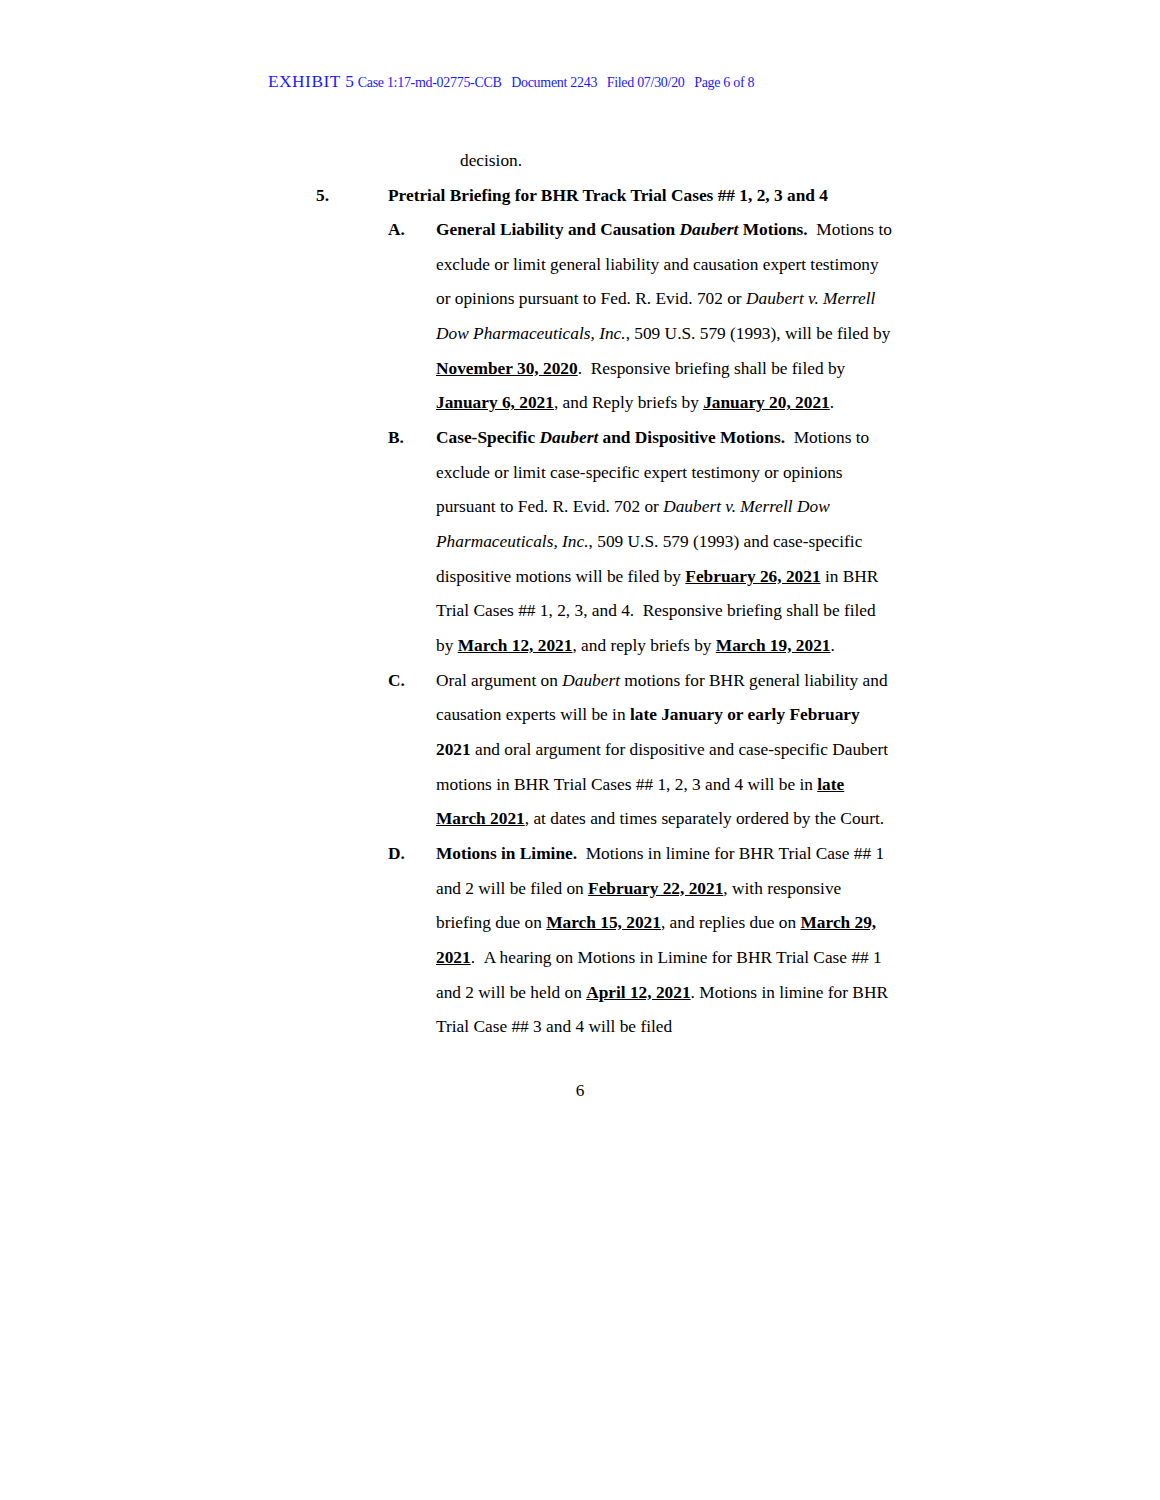EXHIBIT 5 Case 1:17-md-02775-CCB Document 2243 Filed 07/30/20 Page 6 of 8
decision.
5. Pretrial Briefing for BHR Track Trial Cases ## 1, 2, 3 and 4
A. General Liability and Causation Daubert Motions. Motions to exclude or limit general liability and causation expert testimony or opinions pursuant to Fed. R. Evid. 702 or Daubert v. Merrell Dow Pharmaceuticals, Inc., 509 U.S. 579 (1993), will be filed by November 30, 2020. Responsive briefing shall be filed by January 6, 2021, and Reply briefs by January 20, 2021.
B. Case-Specific Daubert and Dispositive Motions. Motions to exclude or limit case-specific expert testimony or opinions pursuant to Fed. R. Evid. 702 or Daubert v. Merrell Dow Pharmaceuticals, Inc., 509 U.S. 579 (1993) and case-specific dispositive motions will be filed by February 26, 2021 in BHR Trial Cases ## 1, 2, 3, and 4. Responsive briefing shall be filed by March 12, 2021, and reply briefs by March 19, 2021.
C. Oral argument on Daubert motions for BHR general liability and causation experts will be in late January or early February 2021 and oral argument for dispositive and case-specific Daubert motions in BHR Trial Cases ## 1, 2, 3 and 4 will be in late March 2021, at dates and times separately ordered by the Court.
D. Motions in Limine. Motions in limine for BHR Trial Case ## 1 and 2 will be filed on February 22, 2021, with responsive briefing due on March 15, 2021, and replies due on March 29, 2021. A hearing on Motions in Limine for BHR Trial Case ## 1 and 2 will be held on April 12, 2021. Motions in limine for BHR Trial Case ## 3 and 4 will be filed
6